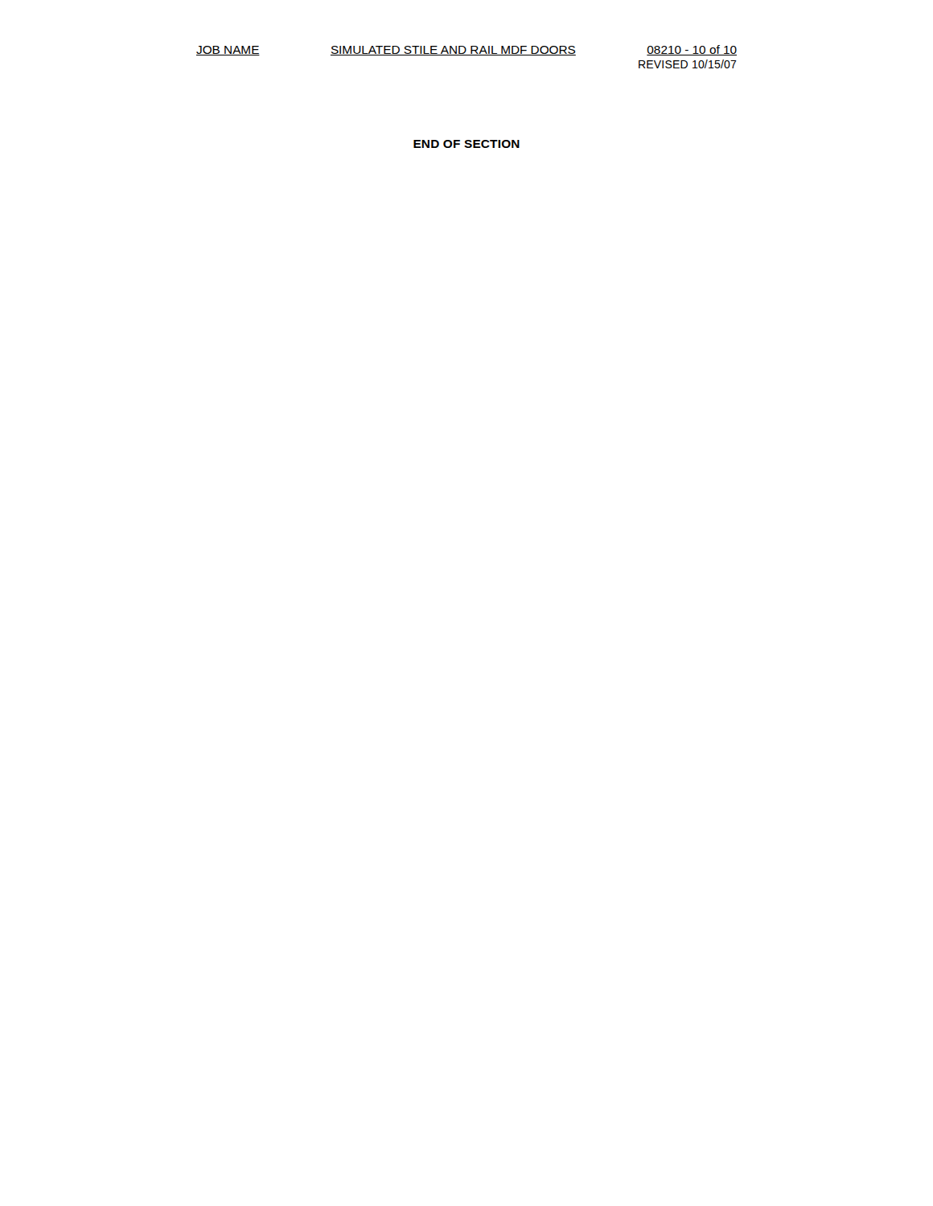JOB NAME SIMULATED STILE AND RAIL MDF DOORS 08210 - 10 of 10
REVISED 10/15/07
END OF SECTION